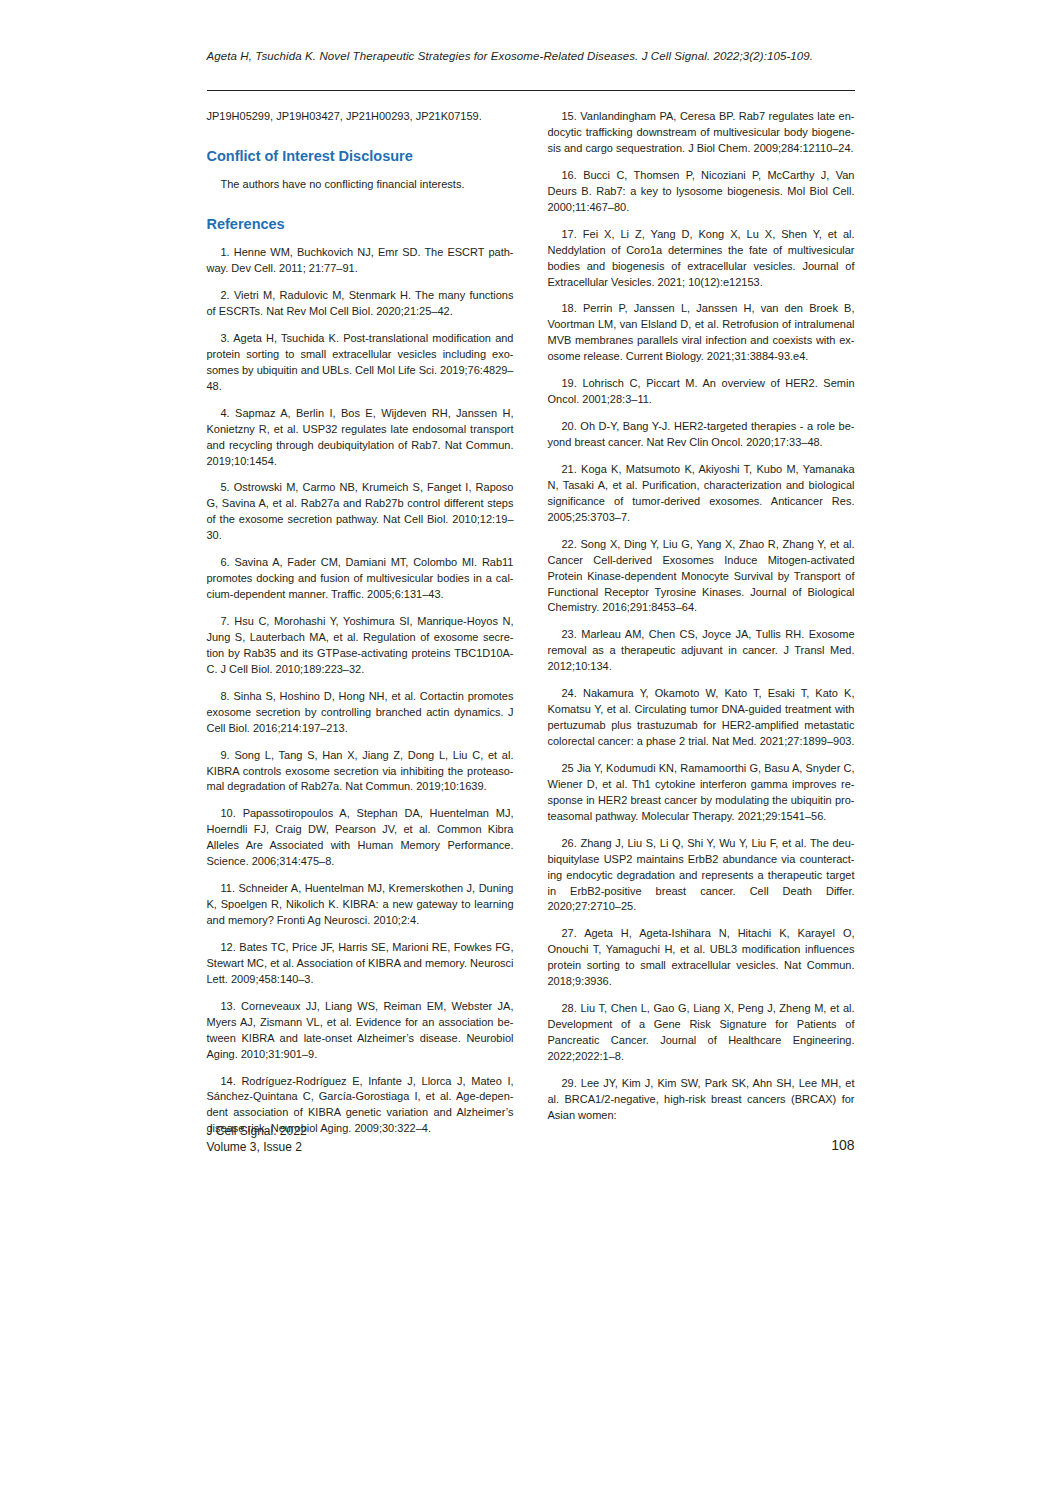Ageta H, Tsuchida K. Novel Therapeutic Strategies for Exosome-Related Diseases. J Cell Signal. 2022;3(2):105-109.
JP19H05299, JP19H03427, JP21H00293, JP21K07159.
Conflict of Interest Disclosure
The authors have no conflicting financial interests.
References
1. Henne WM, Buchkovich NJ, Emr SD. The ESCRT pathway. Dev Cell. 2011; 21:77–91.
2. Vietri M, Radulovic M, Stenmark H. The many functions of ESCRTs. Nat Rev Mol Cell Biol. 2020;21:25–42.
3. Ageta H, Tsuchida K. Post-translational modification and protein sorting to small extracellular vesicles including exosomes by ubiquitin and UBLs. Cell Mol Life Sci. 2019;76:4829–48.
4. Sapmaz A, Berlin I, Bos E, Wijdeven RH, Janssen H, Konietzny R, et al. USP32 regulates late endosomal transport and recycling through deubiquitylation of Rab7. Nat Commun. 2019;10:1454.
5. Ostrowski M, Carmo NB, Krumeich S, Fanget I, Raposo G, Savina A, et al. Rab27a and Rab27b control different steps of the exosome secretion pathway. Nat Cell Biol. 2010;12:19–30.
6. Savina A, Fader CM, Damiani MT, Colombo MI. Rab11 promotes docking and fusion of multivesicular bodies in a calcium-dependent manner. Traffic. 2005;6:131–43.
7. Hsu C, Morohashi Y, Yoshimura SI, Manrique-Hoyos N, Jung S, Lauterbach MA, et al. Regulation of exosome secretion by Rab35 and its GTPase-activating proteins TBC1D10A-C. J Cell Biol. 2010;189:223–32.
8. Sinha S, Hoshino D, Hong NH, et al. Cortactin promotes exosome secretion by controlling branched actin dynamics. J Cell Biol. 2016;214:197–213.
9. Song L, Tang S, Han X, Jiang Z, Dong L, Liu C, et al. KIBRA controls exosome secretion via inhibiting the proteasomal degradation of Rab27a. Nat Commun. 2019;10:1639.
10. Papassotiropoulos A, Stephan DA, Huentelman MJ, Hoerndli FJ, Craig DW, Pearson JV, et al. Common Kibra Alleles Are Associated with Human Memory Performance. Science. 2006;314:475–8.
11. Schneider A, Huentelman MJ, Kremerskothen J, Duning K, Spoelgen R, Nikolich K. KIBRA: a new gateway to learning and memory? Fronti Ag Neurosci. 2010;2:4.
12. Bates TC, Price JF, Harris SE, Marioni RE, Fowkes FG, Stewart MC, et al. Association of KIBRA and memory. Neurosci Lett. 2009;458:140–3.
13. Corneveaux JJ, Liang WS, Reiman EM, Webster JA, Myers AJ, Zismann VL, et al. Evidence for an association between KIBRA and late-onset Alzheimer’s disease. Neurobiol Aging. 2010;31:901–9.
14. Rodríguez-Rodríguez E, Infante J, Llorca J, Mateo I, Sánchez-Quintana C, García-Gorostiaga I, et al. Age-dependent association of KIBRA genetic variation and Alzheimer’s disease risk. Neurobiol Aging. 2009;30:322–4.
15. Vanlandingham PA, Ceresa BP. Rab7 regulates late endocytic trafficking downstream of multivesicular body biogenesis and cargo sequestration. J Biol Chem. 2009;284:12110–24.
16. Bucci C, Thomsen P, Nicoziani P, McCarthy J, Van Deurs B. Rab7: a key to lysosome biogenesis. Mol Biol Cell. 2000;11:467–80.
17. Fei X, Li Z, Yang D, Kong X, Lu X, Shen Y, et al. Neddylation of Coro1a determines the fate of multivesicular bodies and biogenesis of extracellular vesicles. Journal of Extracellular Vesicles. 2021; 10(12):e12153.
18. Perrin P, Janssen L, Janssen H, van den Broek B, Voortman LM, van Elsland D, et al. Retrofusion of intralumenal MVB membranes parallels viral infection and coexists with exosome release. Current Biology. 2021;31:3884-93.e4.
19. Lohrisch C, Piccart M. An overview of HER2. Semin Oncol. 2001;28:3–11.
20. Oh D-Y, Bang Y-J. HER2-targeted therapies - a role beyond breast cancer. Nat Rev Clin Oncol. 2020;17:33–48.
21. Koga K, Matsumoto K, Akiyoshi T, Kubo M, Yamanaka N, Tasaki A, et al. Purification, characterization and biological significance of tumor-derived exosomes. Anticancer Res. 2005;25:3703–7.
22. Song X, Ding Y, Liu G, Yang X, Zhao R, Zhang Y, et al. Cancer Cell-derived Exosomes Induce Mitogen-activated Protein Kinase-dependent Monocyte Survival by Transport of Functional Receptor Tyrosine Kinases. Journal of Biological Chemistry. 2016;291:8453–64.
23. Marleau AM, Chen CS, Joyce JA, Tullis RH. Exosome removal as a therapeutic adjuvant in cancer. J Transl Med. 2012;10:134.
24. Nakamura Y, Okamoto W, Kato T, Esaki T, Kato K, Komatsu Y, et al. Circulating tumor DNA-guided treatment with pertuzumab plus trastuzumab for HER2-amplified metastatic colorectal cancer: a phase 2 trial. Nat Med. 2021;27:1899–903.
25 Jia Y, Kodumudi KN, Ramamoorthi G, Basu A, Snyder C, Wiener D, et al. Th1 cytokine interferon gamma improves response in HER2 breast cancer by modulating the ubiquitin proteasomal pathway. Molecular Therapy. 2021;29:1541–56.
26. Zhang J, Liu S, Li Q, Shi Y, Wu Y, Liu F, et al. The deubiquitylase USP2 maintains ErbB2 abundance via counteracting endocytic degradation and represents a therapeutic target in ErbB2-positive breast cancer. Cell Death Differ. 2020;27:2710–25.
27. Ageta H, Ageta-Ishihara N, Hitachi K, Karayel O, Onouchi T, Yamaguchi H, et al. UBL3 modification influences protein sorting to small extracellular vesicles. Nat Commun. 2018;9:3936.
28. Liu T, Chen L, Gao G, Liang X, Peng J, Zheng M, et al. Development of a Gene Risk Signature for Patients of Pancreatic Cancer. Journal of Healthcare Engineering. 2022;2022:1–8.
29. Lee JY, Kim J, Kim SW, Park SK, Ahn SH, Lee MH, et al. BRCA1/2-negative, high-risk breast cancers (BRCAX) for Asian women:
J Cell Signal. 2022
Volume 3, Issue 2
108